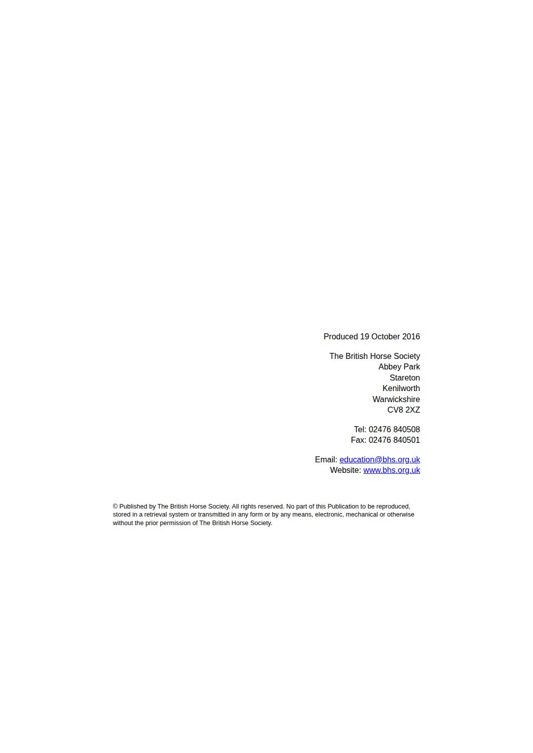Produced 19 October 2016
The British Horse Society
Abbey Park
Stareton
Kenilworth
Warwickshire
CV8 2XZ
Tel: 02476 840508
Fax: 02476 840501
Email: education@bhs.org.uk
Website: www.bhs.org.uk
© Published by The British Horse Society. All rights reserved. No part of this Publication to be reproduced, stored in a retrieval system or transmitted in any form or by any means, electronic, mechanical or otherwise without the prior permission of The British Horse Society.